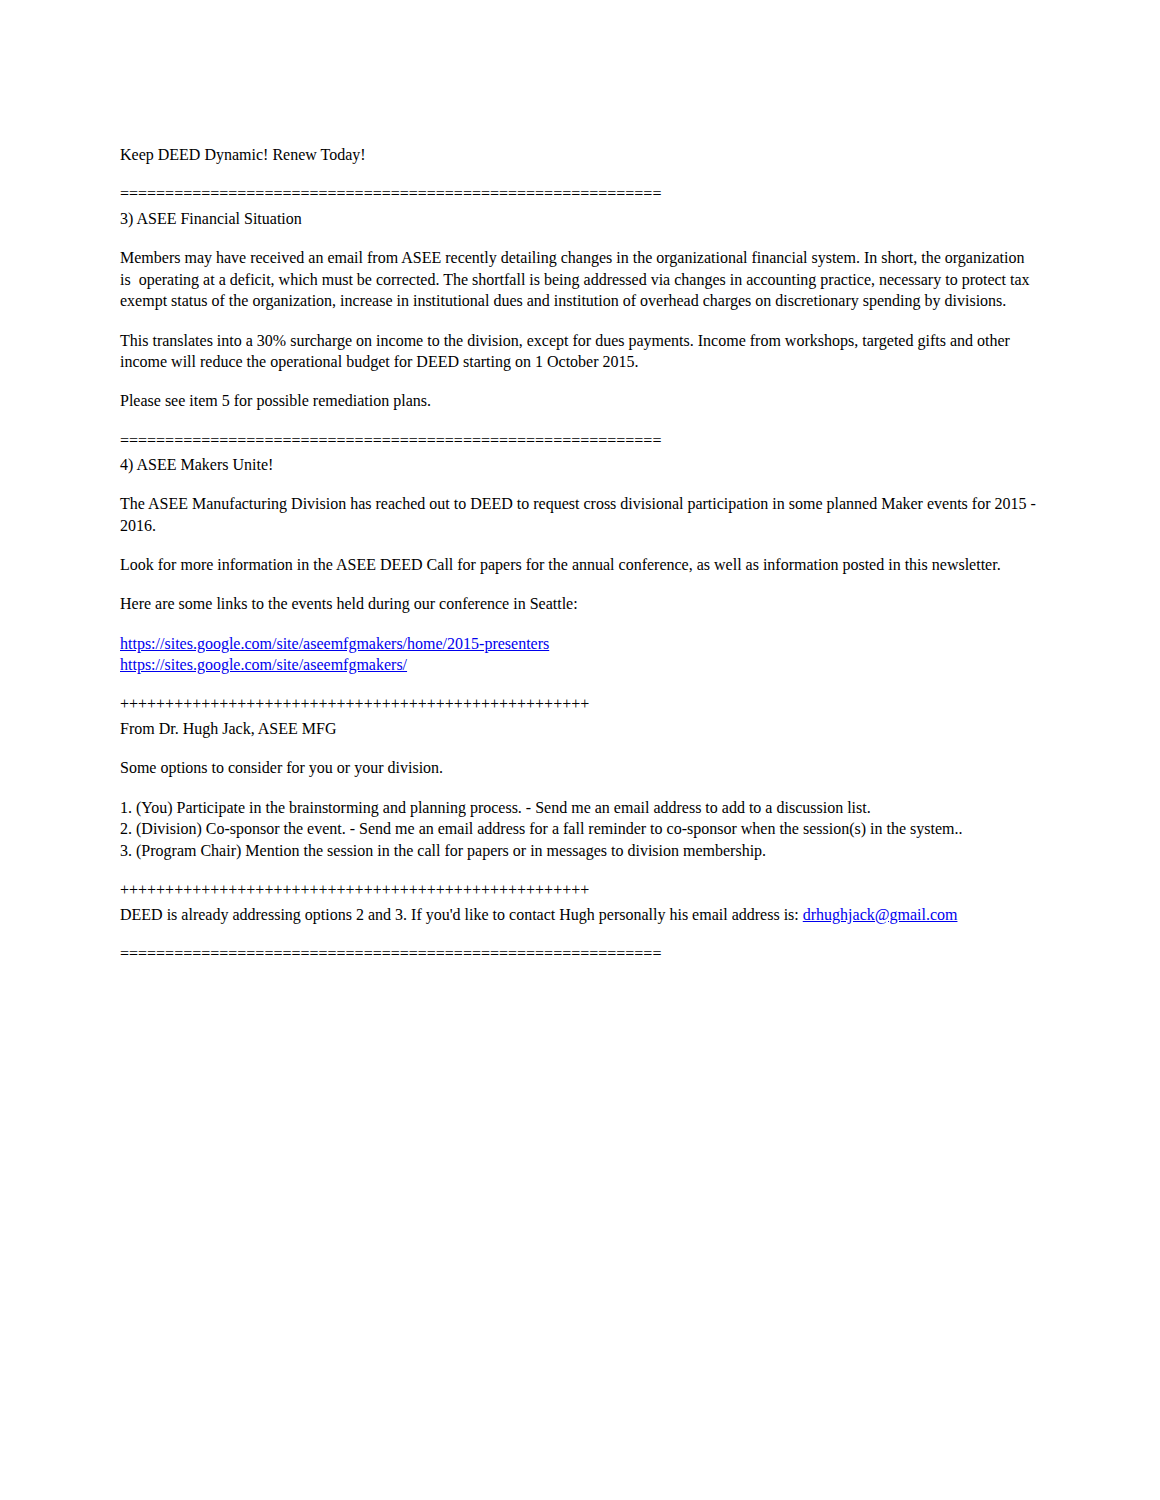Keep DEED Dynamic! Renew Today!
============================================================
3) ASEE Financial Situation
Members may have received an email from ASEE recently detailing changes in the organizational financial system. In short, the organization is operating at a deficit, which must be corrected. The shortfall is being addressed via changes in accounting practice, necessary to protect tax exempt status of the organization, increase in institutional dues and institution of overhead charges on discretionary spending by divisions.
This translates into a 30% surcharge on income to the division, except for dues payments. Income from workshops, targeted gifts and other income will reduce the operational budget for DEED starting on 1 October 2015.
Please see item 5 for possible remediation plans.
============================================================
4) ASEE Makers Unite!
The ASEE Manufacturing Division has reached out to DEED to request cross divisional participation in some planned Maker events for 2015 - 2016.
Look for more information in the ASEE DEED Call for papers for the annual conference, as well as information posted in this newsletter.
Here are some links to the events held during our conference in Seattle:
https://sites.google.com/site/aseemfgmakers/home/2015-presenters
https://sites.google.com/site/aseemfgmakers/
++++++++++++++++++++++++++++++++++++++++++++++++++++
From Dr. Hugh Jack, ASEE MFG
Some options to consider for you or your division.
1. (You) Participate in the brainstorming and planning process. - Send me an email address to add to a discussion list.
2. (Division) Co-sponsor the event. - Send me an email address for a fall reminder to co-sponsor when the session(s) in the system..
3. (Program Chair) Mention the session in the call for papers or in messages to division membership.
++++++++++++++++++++++++++++++++++++++++++++++++++++
DEED is already addressing options 2 and 3. If you'd like to contact Hugh personally his email address is: drhughjack@gmail.com
============================================================